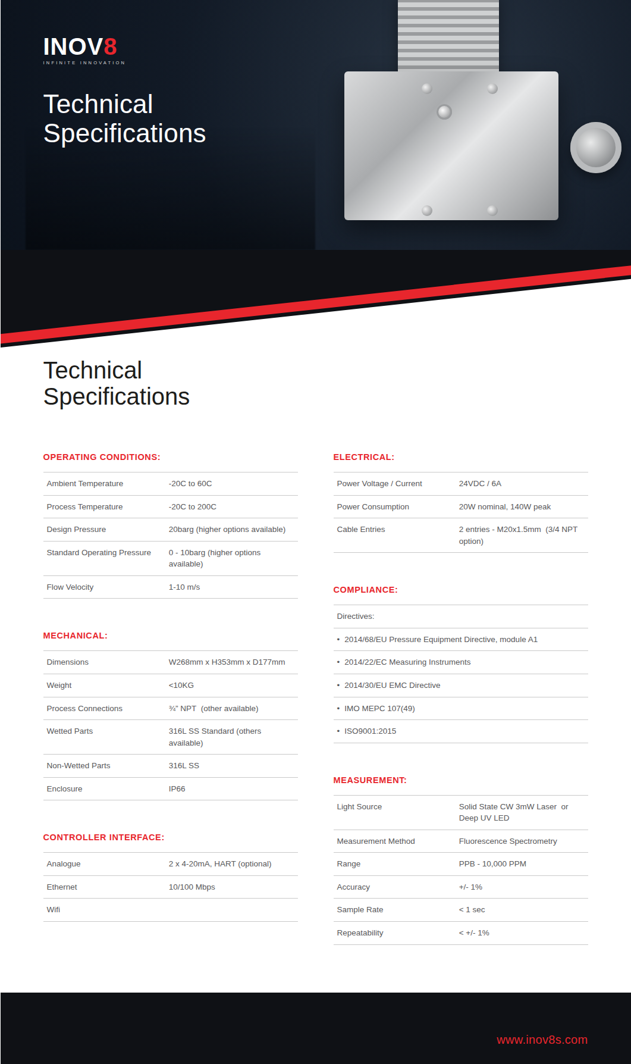INOV8
Infinite Innovation
Technical
Specifications
Technical
Specifications
Operating Conditions:
| Ambient Temperature | -20C to 60C |
| Process Temperature | -20C to 200C |
| Design Pressure | 20barg (higher options available) |
| Standard Operating Pressure | 0 - 10barg (higher options available) |
| Flow Velocity | 1-10 m/s |
Mechanical:
| Dimensions | W268mm x H353mm x D177mm |
| Weight | <10KG |
| Process Connections | ¾” NPT (other available) |
| Wetted Parts | 316L SS Standard (others available) |
| Non-Wetted Parts | 316L SS |
| Enclosure | IP66 |
Controller Interface:
| Analogue | 2 x 4-20mA, HART (optional) |
| Ethernet | 10/100 Mbps |
| Wifi | |
Electrical:
| Power Voltage / Current | 24VDC / 6A |
| Power Consumption | 20W nominal, 140W peak |
| Cable Entries | 2 entries - M20x1.5mm (3/4 NPT option) |
Compliance:
Directives:
2014/68/EU Pressure Equipment Directive, module A1
2014/22/EC Measuring Instruments
2014/30/EU EMC Directive
IMO MEPC 107(49)
ISO9001:2015
Measurement:
| Light Source | Solid State CW 3mW Laser or Deep UV LED |
| Measurement Method | Fluorescence Spectrometry |
| Range | PPB - 10,000 PPM |
| Accuracy | +/- 1% |
| Sample Rate | < 1 sec |
| Repeatability | < +/- 1% |
www.inov8s.com